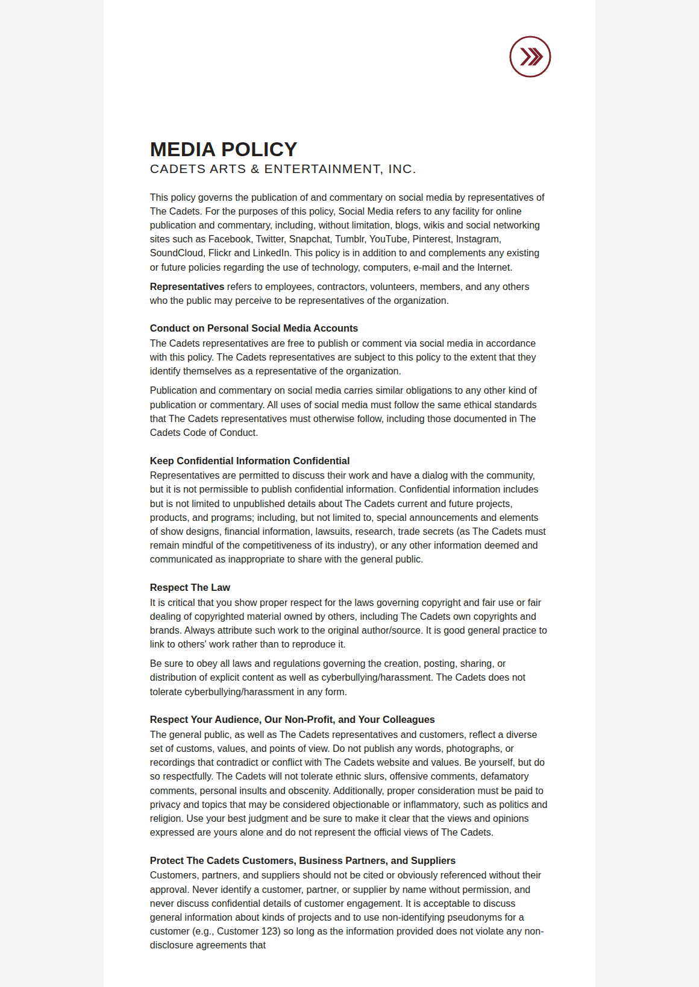MEDIA POLICY
CADETS ARTS & ENTERTAINMENT, INC.
This policy governs the publication of and commentary on social media by representatives of The Cadets. For the purposes of this policy, Social Media refers to any facility for online publication and commentary, including, without limitation, blogs, wikis and social networking sites such as Facebook, Twitter, Snapchat, Tumblr, YouTube, Pinterest, Instagram, SoundCloud, Flickr and LinkedIn. This policy is in addition to and complements any existing or future policies regarding the use of technology, computers, e-mail and the Internet.
Representatives refers to employees, contractors, volunteers, members, and any others who the public may perceive to be representatives of the organization.
Conduct on Personal Social Media Accounts
The Cadets representatives are free to publish or comment via social media in accordance with this policy. The Cadets representatives are subject to this policy to the extent that they identify themselves as a representative of the organization.
Publication and commentary on social media carries similar obligations to any other kind of publication or commentary. All uses of social media must follow the same ethical standards that The Cadets representatives must otherwise follow, including those documented in The Cadets Code of Conduct.
Keep Confidential Information Confidential
Representatives are permitted to discuss their work and have a dialog with the community, but it is not permissible to publish confidential information. Confidential information includes but is not limited to unpublished details about The Cadets current and future projects, products, and programs; including, but not limited to, special announcements and elements of show designs, financial information, lawsuits, research, trade secrets (as The Cadets must remain mindful of the competitiveness of its industry), or any other information deemed and communicated as inappropriate to share with the general public.
Respect The Law
It is critical that you show proper respect for the laws governing copyright and fair use or fair dealing of copyrighted material owned by others, including The Cadets own copyrights and brands. Always attribute such work to the original author/source. It is good general practice to link to others' work rather than to reproduce it.
Be sure to obey all laws and regulations governing the creation, posting, sharing, or distribution of explicit content as well as cyberbullying/harassment. The Cadets does not tolerate cyberbullying/harassment in any form.
Respect Your Audience, Our Non-Profit, and Your Colleagues
The general public, as well as The Cadets representatives and customers, reflect a diverse set of customs, values, and points of view. Do not publish any words, photographs, or recordings that contradict or conflict with The Cadets website and values. Be yourself, but do so respectfully. The Cadets will not tolerate ethnic slurs, offensive comments, defamatory comments, personal insults and obscenity. Additionally, proper consideration must be paid to privacy and topics that may be considered objectionable or inflammatory, such as politics and religion. Use your best judgment and be sure to make it clear that the views and opinions expressed are yours alone and do not represent the official views of The Cadets.
Protect The Cadets Customers, Business Partners, and Suppliers
Customers, partners, and suppliers should not be cited or obviously referenced without their approval. Never identify a customer, partner, or supplier by name without permission, and never discuss confidential details of customer engagement. It is acceptable to discuss general information about kinds of projects and to use non-identifying pseudonyms for a customer (e.g., Customer 123) so long as the information provided does not violate any non-disclosure agreements that